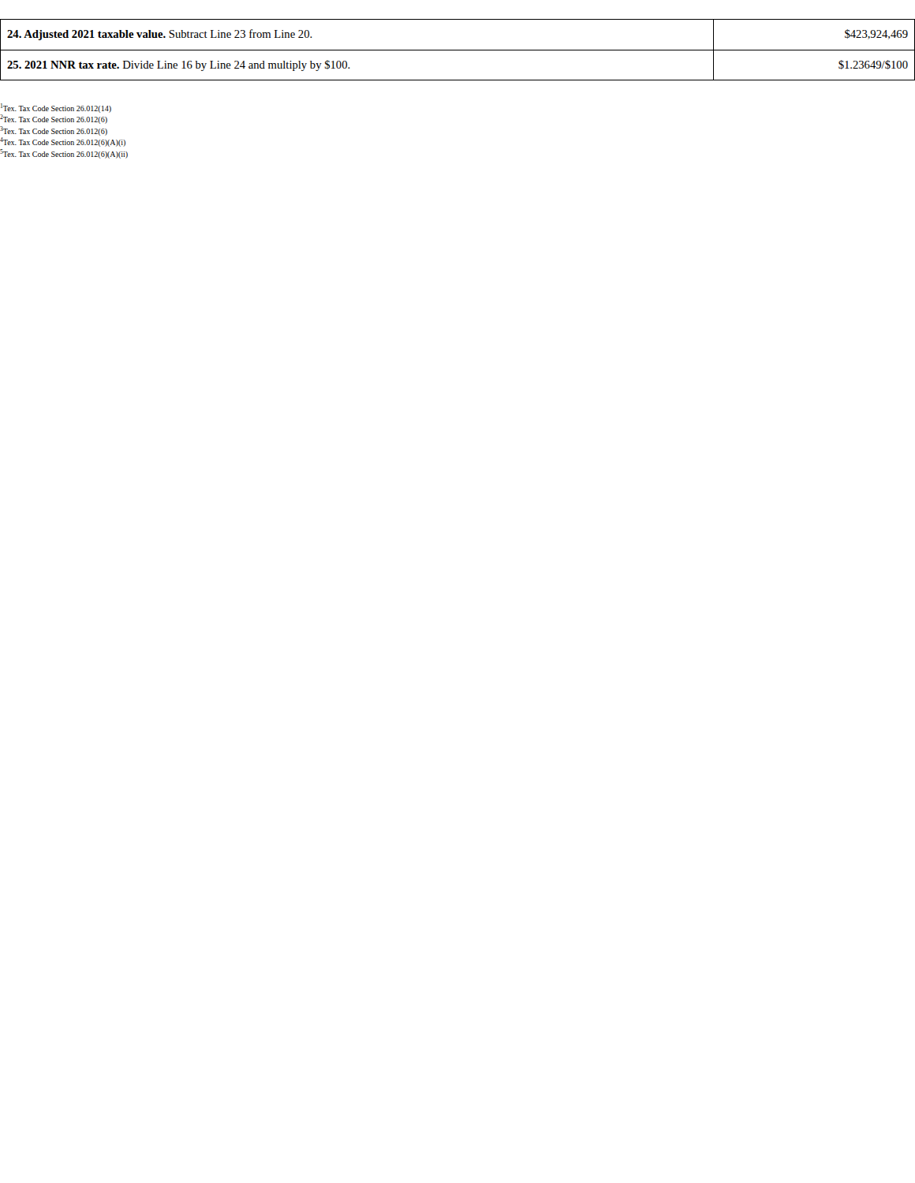| 24. Adjusted 2021 taxable value. Subtract Line 23 from Line 20. | $423,924,469 |
| 25. 2021 NNR tax rate. Divide Line 16 by Line 24 and multiply by $100. | $1.23649/$100 |
1Tex. Tax Code Section 26.012(14)
2Tex. Tax Code Section 26.012(6)
3Tex. Tax Code Section 26.012(6)
4Tex. Tax Code Section 26.012(6)(A)(i)
5Tex. Tax Code Section 26.012(6)(A)(ii)